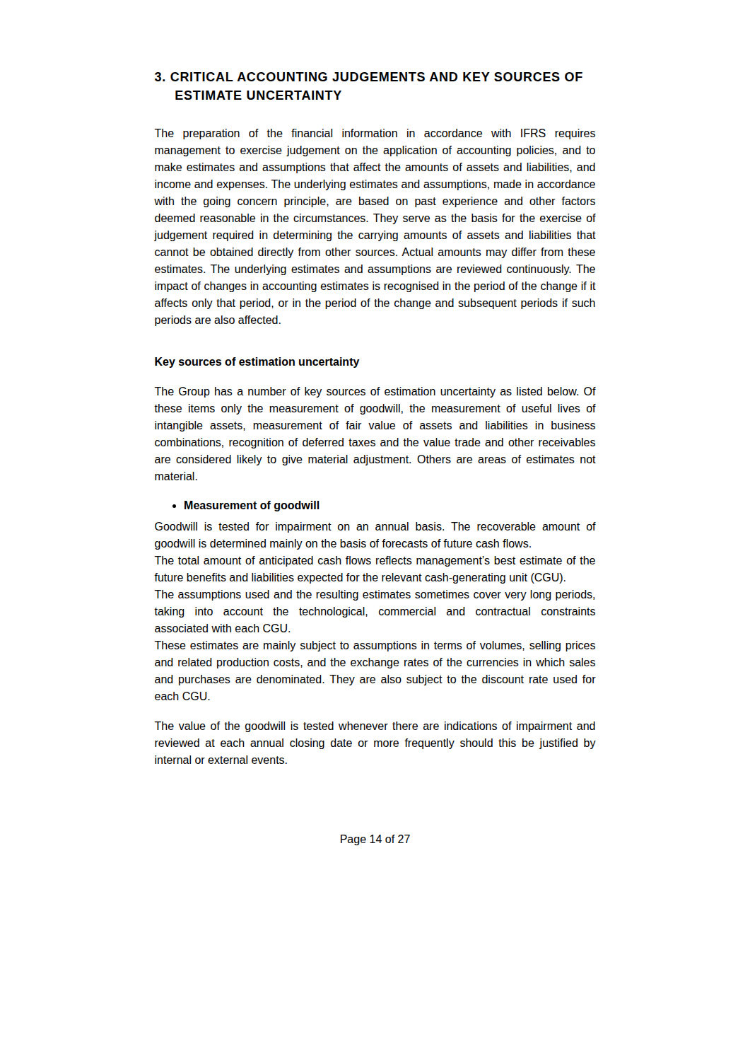3. CRITICAL ACCOUNTING JUDGEMENTS AND KEY SOURCES OF ESTIMATE UNCERTAINTY
The preparation of the financial information in accordance with IFRS requires management to exercise judgement on the application of accounting policies, and to make estimates and assumptions that affect the amounts of assets and liabilities, and income and expenses. The underlying estimates and assumptions, made in accordance with the going concern principle, are based on past experience and other factors deemed reasonable in the circumstances. They serve as the basis for the exercise of judgement required in determining the carrying amounts of assets and liabilities that cannot be obtained directly from other sources. Actual amounts may differ from these estimates. The underlying estimates and assumptions are reviewed continuously. The impact of changes in accounting estimates is recognised in the period of the change if it affects only that period, or in the period of the change and subsequent periods if such periods are also affected.
Key sources of estimation uncertainty
The Group has a number of key sources of estimation uncertainty as listed below. Of these items only the measurement of goodwill, the measurement of useful lives of intangible assets, measurement of fair value of assets and liabilities in business combinations, recognition of deferred taxes and the value trade and other receivables are considered likely to give material adjustment. Others are areas of estimates not material.
Measurement of goodwill
Goodwill is tested for impairment on an annual basis. The recoverable amount of goodwill is determined mainly on the basis of forecasts of future cash flows.
The total amount of anticipated cash flows reflects management’s best estimate of the future benefits and liabilities expected for the relevant cash-generating unit (CGU).
The assumptions used and the resulting estimates sometimes cover very long periods, taking into account the technological, commercial and contractual constraints associated with each CGU.
These estimates are mainly subject to assumptions in terms of volumes, selling prices and related production costs, and the exchange rates of the currencies in which sales and purchases are denominated. They are also subject to the discount rate used for each CGU.
The value of the goodwill is tested whenever there are indications of impairment and reviewed at each annual closing date or more frequently should this be justified by internal or external events.
Page 14 of 27